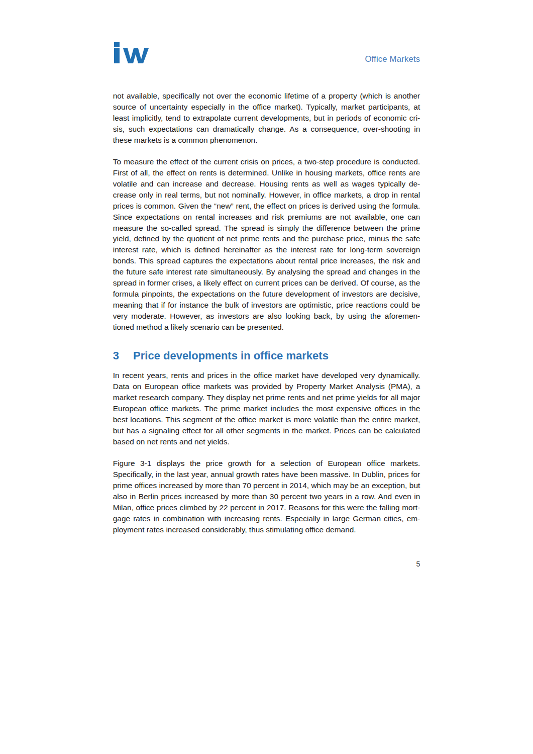Office Markets
not available, specifically not over the economic lifetime of a property (which is another source of uncertainty especially in the office market). Typically, market participants, at least implicitly, tend to extrapolate current developments, but in periods of economic crisis, such expectations can dramatically change. As a consequence, over-shooting in these markets is a common phenomenon.
To measure the effect of the current crisis on prices, a two-step procedure is conducted. First of all, the effect on rents is determined. Unlike in housing markets, office rents are volatile and can increase and decrease. Housing rents as well as wages typically decrease only in real terms, but not nominally. However, in office markets, a drop in rental prices is common. Given the “new” rent, the effect on prices is derived using the formula. Since expectations on rental increases and risk premiums are not available, one can measure the so-called spread. The spread is simply the difference between the prime yield, defined by the quotient of net prime rents and the purchase price, minus the safe interest rate, which is defined hereinafter as the interest rate for long-term sovereign bonds. This spread captures the expectations about rental price increases, the risk and the future safe interest rate simultaneously. By analysing the spread and changes in the spread in former crises, a likely effect on current prices can be derived. Of course, as the formula pinpoints, the expectations on the future development of investors are decisive, meaning that if for instance the bulk of investors are optimistic, price reactions could be very moderate. However, as investors are also looking back, by using the aforementioned method a likely scenario can be presented.
3 Price developments in office markets
In recent years, rents and prices in the office market have developed very dynamically. Data on European office markets was provided by Property Market Analysis (PMA), a market research company. They display net prime rents and net prime yields for all major European office markets. The prime market includes the most expensive offices in the best locations. This segment of the office market is more volatile than the entire market, but has a signaling effect for all other segments in the market. Prices can be calculated based on net rents and net yields.
Figure 3-1 displays the price growth for a selection of European office markets. Specifically, in the last year, annual growth rates have been massive. In Dublin, prices for prime offices increased by more than 70 percent in 2014, which may be an exception, but also in Berlin prices increased by more than 30 percent two years in a row. And even in Milan, office prices climbed by 22 percent in 2017. Reasons for this were the falling mortgage rates in combination with increasing rents. Especially in large German cities, employment rates increased considerably, thus stimulating office demand.
5